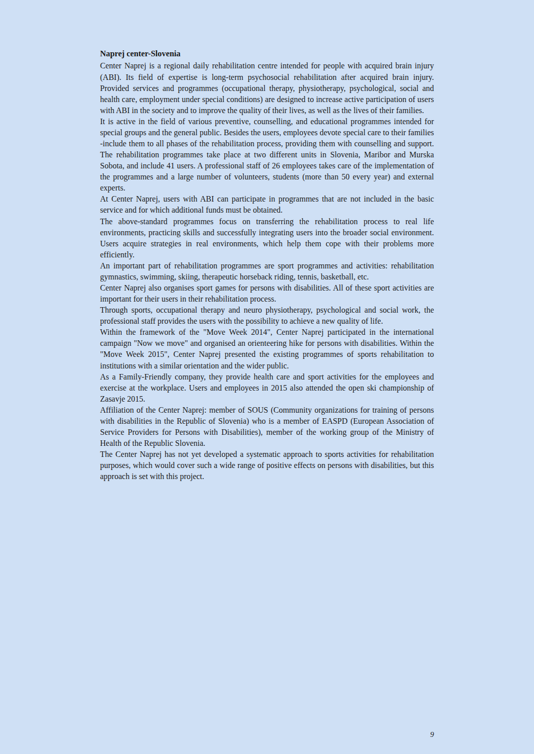Naprej center-Slovenia
Center Naprej is a regional daily rehabilitation centre intended for people with acquired brain injury (ABI). Its field of expertise is long-term psychosocial rehabilitation after acquired brain injury. Provided services and programmes (occupational therapy, physiotherapy, psychological, social and health care, employment under special conditions) are designed to increase active participation of users with ABI in the society and to improve the quality of their lives, as well as the lives of their families.
It is active in the field of various preventive, counselling, and educational programmes intended for special groups and the general public. Besides the users, employees devote special care to their families -include them to all phases of the rehabilitation process, providing them with counselling and support. The rehabilitation programmes take place at two different units in Slovenia, Maribor and Murska Sobota, and include 41 users. A professional staff of 26 employees takes care of the implementation of the programmes and a large number of volunteers, students (more than 50 every year) and external experts.
At Center Naprej, users with ABI can participate in programmes that are not included in the basic service and for which additional funds must be obtained.
The above-standard programmes focus on transferring the rehabilitation process to real life environments, practicing skills and successfully integrating users into the broader social environment. Users acquire strategies in real environments, which help them cope with their problems more efficiently.
An important part of rehabilitation programmes are sport programmes and activities: rehabilitation gymnastics, swimming, skiing, therapeutic horseback riding, tennis, basketball, etc.
Center Naprej also organises sport games for persons with disabilities. All of these sport activities are important for their users in their rehabilitation process.
Through sports, occupational therapy and neuro physiotherapy, psychological and social work, the professional staff provides the users with the possibility to achieve a new quality of life.
Within the framework of the "Move Week 2014", Center Naprej participated in the international campaign "Now we move" and organised an orienteering hike for persons with disabilities. Within the "Move Week 2015", Center Naprej presented the existing programmes of sports rehabilitation to institutions with a similar orientation and the wider public.
As a Family-Friendly company, they provide health care and sport activities for the employees and exercise at the workplace. Users and employees in 2015 also attended the open ski championship of Zasavje 2015.
Affiliation of the Center Naprej: member of SOUS (Community organizations for training of persons with disabilities in the Republic of Slovenia) who is a member of EASPD (European Association of Service Providers for Persons with Disabilities), member of the working group of the Ministry of Health of the Republic Slovenia.
The Center Naprej has not yet developed a systematic approach to sports activities for rehabilitation purposes, which would cover such a wide range of positive effects on persons with disabilities, but this approach is set with this project.
9